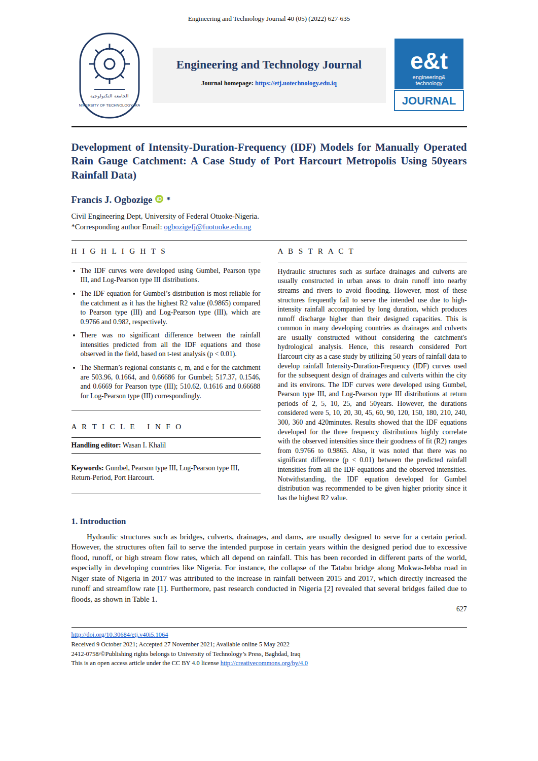Engineering and Technology Journal 40 (05) (2022) 627-635
الجامعة التكنولوجية UNIVERSITY OF TECHNOLOGY-IRAQ
Engineering and Technology Journal
Journal homepage: https://etj.uotechnology.edu.iq
e&t engineering& technology JOURNAL
Development of Intensity-Duration-Frequency (IDF) Models for Manually Operated Rain Gauge Catchment: A Case Study of Port Harcourt Metropolis Using 50years Rainfall Data)
Francis J. Ogbozige iD *
Civil Engineering Dept, University of Federal Otuoke-Nigeria.
*Corresponding author Email: ogbozigefj@fuotuoke.edu.ng
H I G H L I G H T S
The IDF curves were developed using Gumbel, Pearson type III, and Log-Pearson type III distributions.
The IDF equation for Gumbel’s distribution is most reliable for the catchment as it has the highest R2 value (0.9865) compared to Pearson type (III) and Log-Pearson type (III), which are 0.9766 and 0.982, respectively.
There was no significant difference between the rainfall intensities predicted from all the IDF equations and those observed in the field, based on t-test analysis (p < 0.01).
The Sherman’s regional constants c, m, and e for the catchment are 503.96, 0.1664, and 0.66686 for Gumbel; 517.37, 0.1546, and 0.6669 for Pearson type (III); 510.62, 0.1616 and 0.66688 for Log-Pearson type (III) correspondingly.
A R T I C L E I N F O
Handling editor: Wasan I. Khalil
Keywords: Gumbel, Pearson type III, Log-Pearson type III, Return-Period, Port Harcourt.
A B S T R A C T
Hydraulic structures such as surface drainages and culverts are usually constructed in urban areas to drain runoff into nearby streams and rivers to avoid flooding. However, most of these structures frequently fail to serve the intended use due to high-intensity rainfall accompanied by long duration, which produces runoff discharge higher than their designed capacities. This is common in many developing countries as drainages and culverts are usually constructed without considering the catchment's hydrological analysis. Hence, this research considered Port Harcourt city as a case study by utilizing 50 years of rainfall data to develop rainfall Intensity-Duration-Frequency (IDF) curves used for the subsequent design of drainages and culverts within the city and its environs. The IDF curves were developed using Gumbel, Pearson type III, and Log-Pearson type III distributions at return periods of 2, 5, 10, 25, and 50years. However, the durations considered were 5, 10, 20, 30, 45, 60, 90, 120, 150, 180, 210, 240, 300, 360 and 420minutes. Results showed that the IDF equations developed for the three frequency distributions highly correlate with the observed intensities since their goodness of fit (R2) ranges from 0.9766 to 0.9865. Also, it was noted that there was no significant difference (p < 0.01) between the predicted rainfall intensities from all the IDF equations and the observed intensities. Notwithstanding, the IDF equation developed for Gumbel distribution was recommended to be given higher priority since it has the highest R2 value.
1. Introduction
Hydraulic structures such as bridges, culverts, drainages, and dams, are usually designed to serve for a certain period. However, the structures often fail to serve the intended purpose in certain years within the designed period due to excessive flood, runoff, or high stream flow rates, which all depend on rainfall. This has been recorded in different parts of the world, especially in developing countries like Nigeria. For instance, the collapse of the Tatabu bridge along Mokwa-Jebba road in Niger state of Nigeria in 2017 was attributed to the increase in rainfall between 2015 and 2017, which directly increased the runoff and streamflow rate [1]. Furthermore, past research conducted in Nigeria [2] revealed that several bridges failed due to floods, as shown in Table 1.
627
http://doi.org/10.30684/etj.v40i5.1064
Received 9 October 2021; Accepted 27 November 2021; Available online 5 May 2022
2412-0758/©Publishing rights belongs to University of Technology’s Press, Baghdad, Iraq
This is an open access article under the CC BY 4.0 license http://creativecommons.org/by/4.0